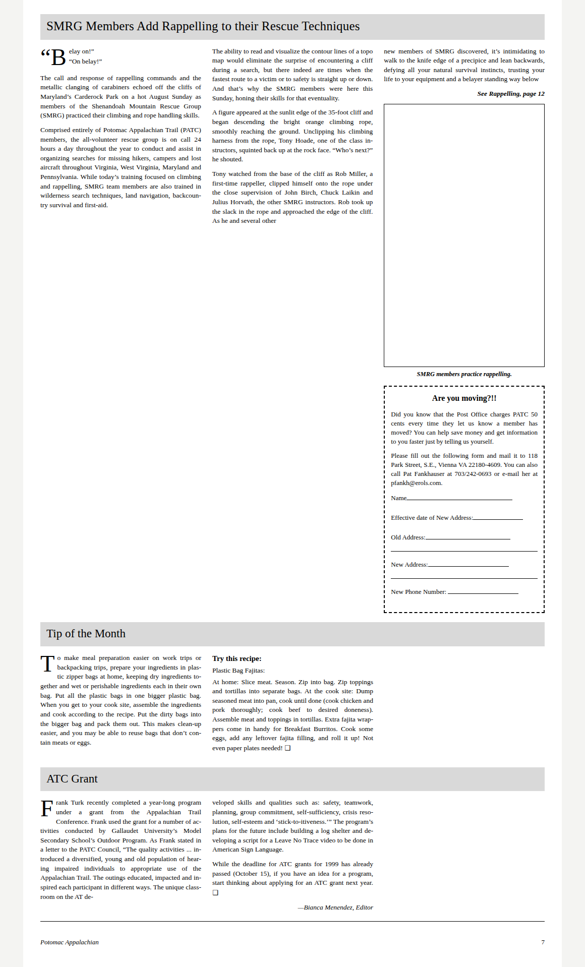SMRG Members Add Rappelling to their Rescue Techniques
“Belay on!”
“On belay!”
The call and response of rappelling commands and the metallic clanging of carabiners echoed off the cliffs of Maryland’s Carderock Park on a hot August Sunday as members of the Shenandoah Mountain Rescue Group (SMRG) practiced their climbing and rope handling skills.
Comprised entirely of Potomac Appalachian Trail (PATC) members, the all-volunteer rescue group is on call 24 hours a day throughout the year to conduct and assist in organizing searches for missing hikers, campers and lost aircraft throughout Virginia, West Virginia, Maryland and Pennsylvania. While today’s training focused on climbing and rappelling, SMRG team members are also trained in wilderness search techniques, land navigation, backcountry survival and first-aid.
The ability to read and visualize the contour lines of a topo map would eliminate the surprise of encountering a cliff during a search, but there indeed are times when the fastest route to a victim or to safety is straight up or down. And that’s why the SMRG members were here this Sunday, honing their skills for that eventuality.
A figure appeared at the sunlit edge of the 35-foot cliff and began descending the bright orange climbing rope, smoothly reaching the ground. Unclipping his climbing harness from the rope, Tony Hoade, one of the class instructors, squinted back up at the rock face. “Who’s next?” he shouted.
Tony watched from the base of the cliff as Rob Miller, a first-time rappeller, clipped himself onto the rope under the close supervision of John Birch, Chuck Laikin and Julius Horvath, the other SMRG instructors. Rob took up the slack in the rope and approached the edge of the cliff. As he and several other
new members of SMRG discovered, it’s intimidating to walk to the knife edge of a precipice and lean backwards, defying all your natural survival instincts, trusting your life to your equipment and a belayer standing way below
See Rappelling, page 12
SMRG members practice rappelling.
Are you moving?!!
Did you know that the Post Office charges PATC 50 cents every time they let us know a member has moved? You can help save money and get information to you faster just by telling us yourself.
Please fill out the following form and mail it to 118 Park Street, S.E., Vienna VA 22180-4609. You can also call Pat Fankhauser at 703/242-0693 or e-mail her at pfankh@erols.com.
Name
Effective date of New Address:
Old Address:
New Address:
New Phone Number:
Tip of the Month
To make meal preparation easier on work trips or backpacking trips, prepare your ingredients in plastic zipper bags at home, keeping dry ingredients together and wet or perishable ingredients each in their own bag. Put all the plastic bags in one bigger plastic bag. When you get to your cook site, assemble the ingredients and cook according to the recipe. Put the dirty bags into the bigger bag and pack them out. This makes clean-up easier, and you may be able to reuse bags that don’t contain meats or eggs.
Try this recipe:
Plastic Bag Fajitas:
At home: Slice meat. Season. Zip into bag. Zip toppings and tortillas into separate bags. At the cook site: Dump seasoned meat into pan, cook until done (cook chicken and pork thoroughly; cook beef to desired doneness). Assemble meat and toppings in tortillas. Extra fajita wrappers come in handy for Breakfast Burritos. Cook some eggs, add any leftover fajita filling, and roll it up! Not even paper plates needed! ❑
ATC Grant
Frank Turk recently completed a year-long program under a grant from the Appalachian Trail Conference. Frank used the grant for a number of activities conducted by Gallaudet University’s Model Secondary School’s Outdoor Program. As Frank stated in a letter to the PATC Council, “The quality activities ... introduced a diversified, young and old population of hearing impaired individuals to appropriate use of the Appalachian Trail. The outings educated, impacted and inspired each participant in different ways. The unique classroom on the AT de-
veloped skills and qualities such as: safety, teamwork, planning, group commitment, self-sufficiency, crisis resolution, self-esteem and ‘stick-to-itiveness.’” The program’s plans for the future include building a log shelter and developing a script for a Leave No Trace video to be done in American Sign Language.
While the deadline for ATC grants for 1999 has already passed (October 15), if you have an idea for a program, start thinking about applying for an ATC grant next year. ❑
—Bianca Menendez, Editor
Potomac Appalachian 7